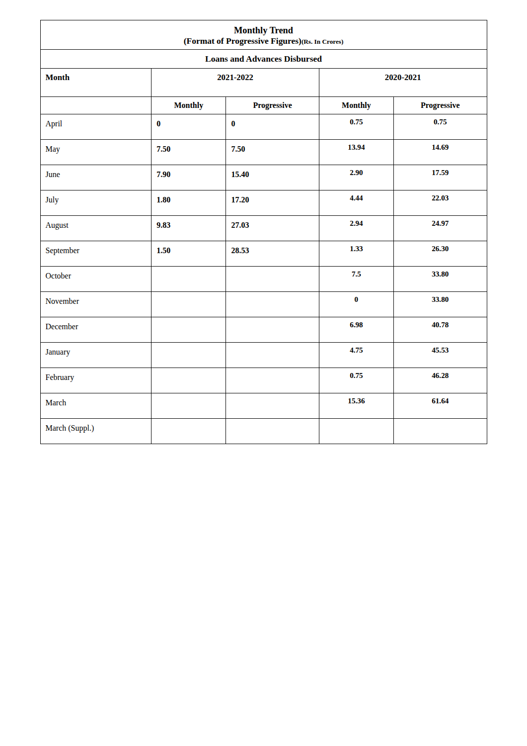| Monthly Trend (Format of Progressive Figures) (Rs. In Crores) |
| Loans and Advances Disbursed |
| Month | 2021-2022 | 2020-2021 |
| | Monthly | Progressive | Monthly | Progressive |
| April | 0 | 0 | 0.75 | 0.75 |
| May | 7.50 | 7.50 | 13.94 | 14.69 |
| June | 7.90 | 15.40 | 2.90 | 17.59 |
| July | 1.80 | 17.20 | 4.44 | 22.03 |
| August | 9.83 | 27.03 | 2.94 | 24.97 |
| September | 1.50 | 28.53 | 1.33 | 26.30 |
| October | | | 7.5 | 33.80 |
| November | | | 0 | 33.80 |
| December | | | 6.98 | 40.78 |
| January | | | 4.75 | 45.53 |
| February | | | 0.75 | 46.28 |
| March | | | 15.36 | 61.64 |
| March (Suppl.) | | | | |